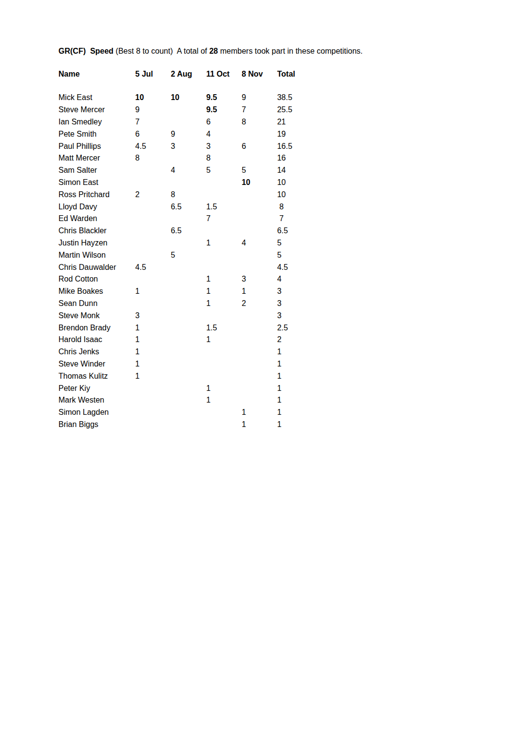GR(CF) Speed (Best 8 to count) A total of 28 members took part in these competitions.
| Name | 5 Jul | 2 Aug | 11 Oct | 8 Nov | Total |
| --- | --- | --- | --- | --- | --- |
| Mick East | 10 | 10 | 9.5 | 9 | 38.5 |
| Steve Mercer | 9 | | 9.5 | 7 | 25.5 |
| Ian Smedley | 7 | | 6 | 8 | 21 |
| Pete Smith | 6 | 9 | 4 | | 19 |
| Paul Phillips | 4.5 | 3 | 3 | 6 | 16.5 |
| Matt Mercer | 8 | | 8 | | 16 |
| Sam Salter | | 4 | 5 | 5 | 14 |
| Simon East | | | | 10 | 10 |
| Ross Pritchard | 2 | 8 | | | 10 |
| Lloyd Davy | | 6.5 | 1.5 | | 8 |
| Ed Warden | | | 7 | | 7 |
| Chris Blackler | | 6.5 | | | 6.5 |
| Justin Hayzen | | | 1 | 4 | 5 |
| Martin Wilson | | 5 | | | 5 |
| Chris Dauwalder | 4.5 | | | | 4.5 |
| Rod Cotton | | | 1 | 3 | 4 |
| Mike Boakes | 1 | | 1 | 1 | 3 |
| Sean Dunn | | | 1 | 2 | 3 |
| Steve Monk | 3 | | | | 3 |
| Brendon Brady | 1 | | 1.5 | | 2.5 |
| Harold Isaac | 1 | | 1 | | 2 |
| Chris Jenks | 1 | | | | 1 |
| Steve Winder | 1 | | | | 1 |
| Thomas Kulitz | 1 | | | | 1 |
| Peter Kiy | | | 1 | | 1 |
| Mark Westen | | | 1 | | 1 |
| Simon Lagden | | | | 1 | 1 |
| Brian Biggs | | | | 1 | 1 |